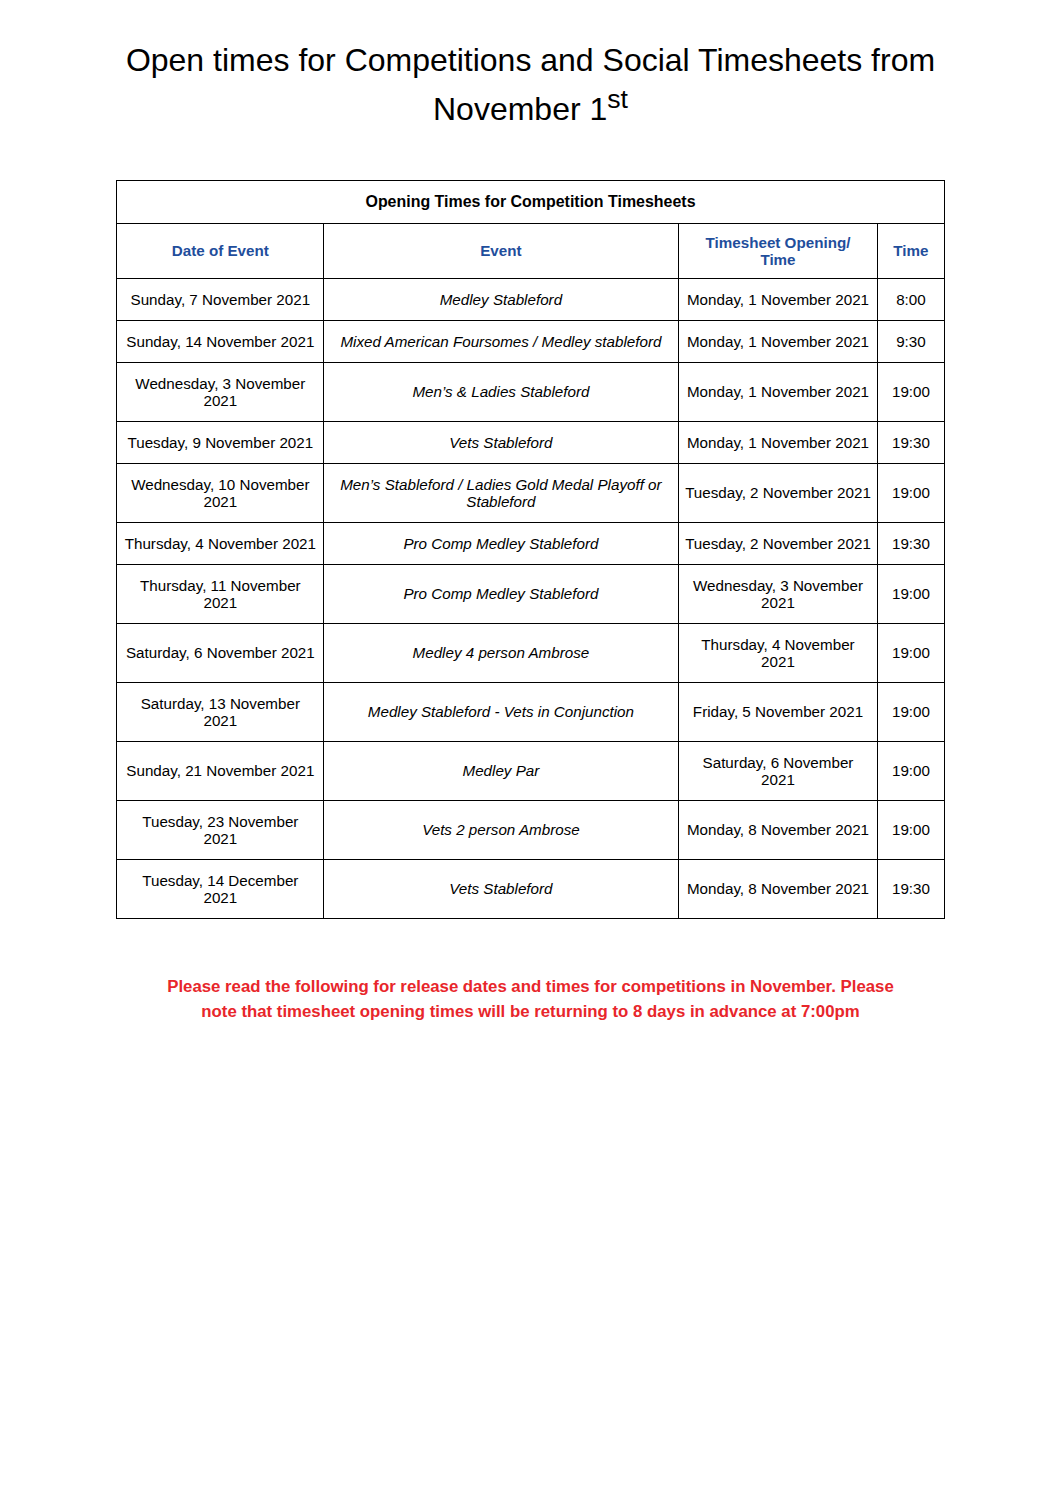Open times for Competitions and Social Timesheets from
November 1st
Opening Times for Competition Timesheets
| Date of Event | Event | Timesheet Opening/ Time | Time |
| --- | --- | --- | --- |
| Sunday, 7 November 2021 | Medley Stableford | Monday, 1 November 2021 | 8:00 |
| Sunday, 14 November 2021 | Mixed American Foursomes / Medley stableford | Monday, 1 November 2021 | 9:30 |
| Wednesday, 3 November 2021 | Men’s & Ladies Stableford | Monday, 1 November 2021 | 19:00 |
| Tuesday, 9 November 2021 | Vets Stableford | Monday, 1 November 2021 | 19:30 |
| Wednesday, 10 November 2021 | Men’s Stableford / Ladies Gold Medal Playoff or Stableford | Tuesday, 2 November 2021 | 19:00 |
| Thursday, 4 November 2021 | Pro Comp Medley Stableford | Tuesday, 2 November 2021 | 19:30 |
| Thursday, 11 November 2021 | Pro Comp Medley Stableford | Wednesday, 3 November 2021 | 19:00 |
| Saturday, 6 November 2021 | Medley 4 person Ambrose | Thursday, 4 November 2021 | 19:00 |
| Saturday, 13 November 2021 | Medley Stableford - Vets in Conjunction | Friday, 5 November 2021 | 19:00 |
| Sunday, 21 November 2021 | Medley Par | Saturday, 6 November 2021 | 19:00 |
| Tuesday, 23 November 2021 | Vets 2 person Ambrose | Monday, 8 November 2021 | 19:00 |
| Tuesday, 14 December 2021 | Vets Stableford | Monday, 8 November 2021 | 19:30 |
Please read the following for release dates and times for competitions in November. Please note that timesheet opening times will be returning to 8 days in advance at 7:00pm